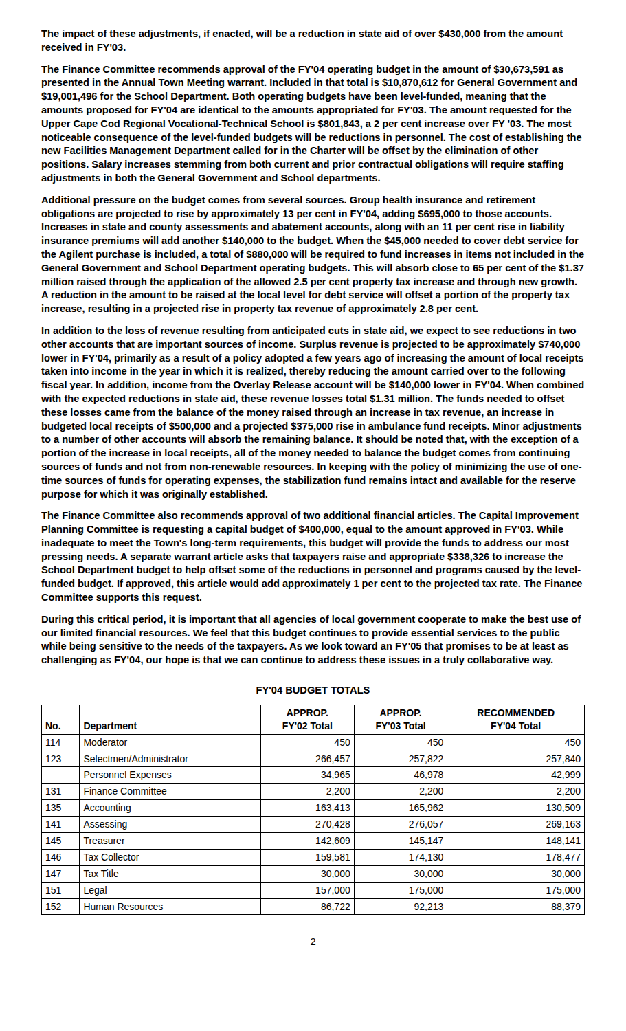The impact of these adjustments, if enacted, will be a reduction in state aid of over $430,000 from the amount received in FY'03.
The Finance Committee recommends approval of the FY'04 operating budget in the amount of $30,673,591 as presented in the Annual Town Meeting warrant. Included in that total is $10,870,612 for General Government and $19,001,496 for the School Department. Both operating budgets have been level-funded, meaning that the amounts proposed for FY'04 are identical to the amounts appropriated for FY'03. The amount requested for the Upper Cape Cod Regional Vocational-Technical School is $801,843, a 2 per cent increase over FY '03. The most noticeable consequence of the level-funded budgets will be reductions in personnel. The cost of establishing the new Facilities Management Department called for in the Charter will be offset by the elimination of other positions. Salary increases stemming from both current and prior contractual obligations will require staffing adjustments in both the General Government and School departments.
Additional pressure on the budget comes from several sources. Group health insurance and retirement obligations are projected to rise by approximately 13 per cent in FY'04, adding $695,000 to those accounts. Increases in state and county assessments and abatement accounts, along with an 11 per cent rise in liability insurance premiums will add another $140,000 to the budget. When the $45,000 needed to cover debt service for the Agilent purchase is included, a total of $880,000 will be required to fund increases in items not included in the General Government and School Department operating budgets. This will absorb close to 65 per cent of the $1.37 million raised through the application of the allowed 2.5 per cent property tax increase and through new growth. A reduction in the amount to be raised at the local level for debt service will offset a portion of the property tax increase, resulting in a projected rise in property tax revenue of approximately 2.8 per cent.
In addition to the loss of revenue resulting from anticipated cuts in state aid, we expect to see reductions in two other accounts that are important sources of income. Surplus revenue is projected to be approximately $740,000 lower in FY'04, primarily as a result of a policy adopted a few years ago of increasing the amount of local receipts taken into income in the year in which it is realized, thereby reducing the amount carried over to the following fiscal year. In addition, income from the Overlay Release account will be $140,000 lower in FY'04. When combined with the expected reductions in state aid, these revenue losses total $1.31 million. The funds needed to offset these losses came from the balance of the money raised through an increase in tax revenue, an increase in budgeted local receipts of $500,000 and a projected $375,000 rise in ambulance fund receipts. Minor adjustments to a number of other accounts will absorb the remaining balance. It should be noted that, with the exception of a portion of the increase in local receipts, all of the money needed to balance the budget comes from continuing sources of funds and not from non-renewable resources. In keeping with the policy of minimizing the use of one-time sources of funds for operating expenses, the stabilization fund remains intact and available for the reserve purpose for which it was originally established.
The Finance Committee also recommends approval of two additional financial articles. The Capital Improvement Planning Committee is requesting a capital budget of $400,000, equal to the amount approved in FY'03. While inadequate to meet the Town's long-term requirements, this budget will provide the funds to address our most pressing needs. A separate warrant article asks that taxpayers raise and appropriate $338,326 to increase the School Department budget to help offset some of the reductions in personnel and programs caused by the level-funded budget. If approved, this article would add approximately 1 per cent to the projected tax rate. The Finance Committee supports this request.
During this critical period, it is important that all agencies of local government cooperate to make the best use of our limited financial resources. We feel that this budget continues to provide essential services to the public while being sensitive to the needs of the taxpayers. As we look toward an FY'05 that promises to be at least as challenging as FY'04, our hope is that we can continue to address these issues in a truly collaborative way.
FY'04 BUDGET TOTALS
| No. | Department | APPROP. FY'02 Total | APPROP. FY'03 Total | RECOMMENDED FY'04 Total |
| --- | --- | --- | --- | --- |
| 114 | Moderator | 450 | 450 | 450 |
| 123 | Selectmen/Administrator | 266,457 | 257,822 | 257,840 |
| | Personnel Expenses | 34,965 | 46,978 | 42,999 |
| 131 | Finance Committee | 2,200 | 2,200 | 2,200 |
| 135 | Accounting | 163,413 | 165,962 | 130,509 |
| 141 | Assessing | 270,428 | 276,057 | 269,163 |
| 145 | Treasurer | 142,609 | 145,147 | 148,141 |
| 146 | Tax Collector | 159,581 | 174,130 | 178,477 |
| 147 | Tax Title | 30,000 | 30,000 | 30,000 |
| 151 | Legal | 157,000 | 175,000 | 175,000 |
| 152 | Human Resources | 86,722 | 92,213 | 88,379 |
2